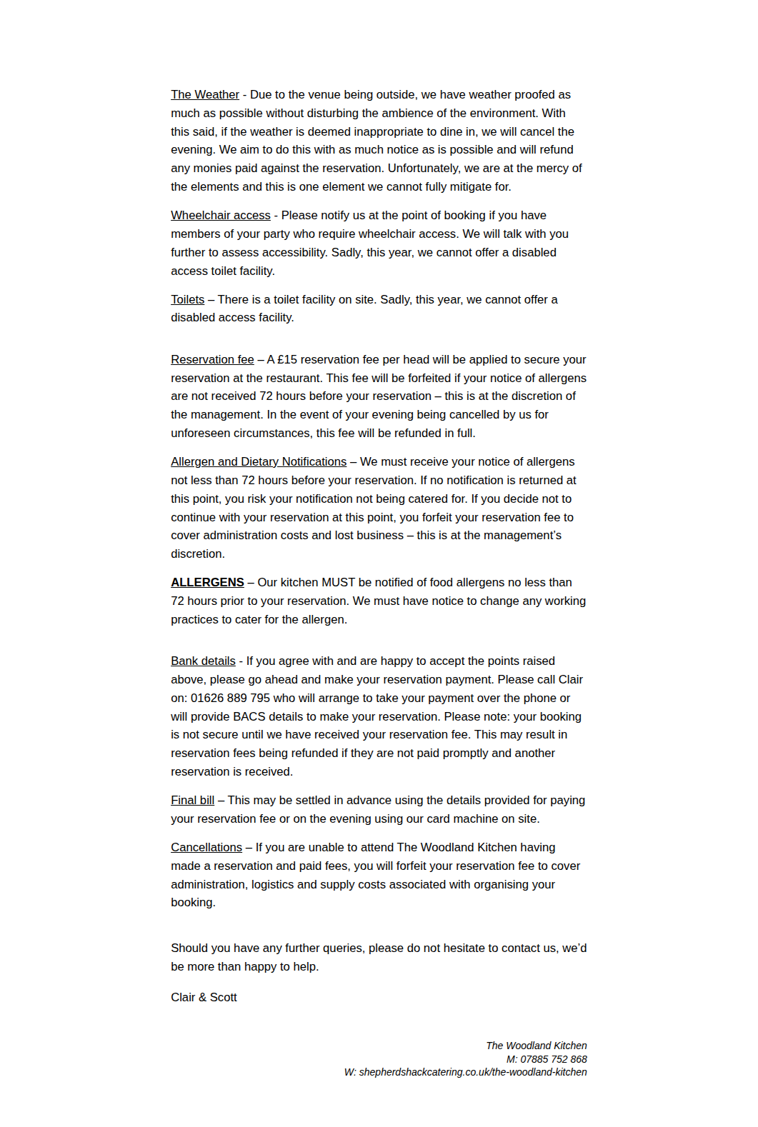The Weather - Due to the venue being outside, we have weather proofed as much as possible without disturbing the ambience of the environment. With this said, if the weather is deemed inappropriate to dine in, we will cancel the evening. We aim to do this with as much notice as is possible and will refund any monies paid against the reservation. Unfortunately, we are at the mercy of the elements and this is one element we cannot fully mitigate for.
Wheelchair access - Please notify us at the point of booking if you have members of your party who require wheelchair access. We will talk with you further to assess accessibility. Sadly, this year, we cannot offer a disabled access toilet facility.
Toilets – There is a toilet facility on site. Sadly, this year, we cannot offer a disabled access facility.
Reservation fee – A £15 reservation fee per head will be applied to secure your reservation at the restaurant. This fee will be forfeited if your notice of allergens are not received 72 hours before your reservation – this is at the discretion of the management. In the event of your evening being cancelled by us for unforeseen circumstances, this fee will be refunded in full.
Allergen and Dietary Notifications – We must receive your notice of allergens not less than 72 hours before your reservation. If no notification is returned at this point, you risk your notification not being catered for. If you decide not to continue with your reservation at this point, you forfeit your reservation fee to cover administration costs and lost business – this is at the management’s discretion.
ALLERGENS – Our kitchen MUST be notified of food allergens no less than 72 hours prior to your reservation. We must have notice to change any working practices to cater for the allergen.
Bank details - If you agree with and are happy to accept the points raised above, please go ahead and make your reservation payment. Please call Clair on: 01626 889 795 who will arrange to take your payment over the phone or will provide BACS details to make your reservation. Please note: your booking is not secure until we have received your reservation fee. This may result in reservation fees being refunded if they are not paid promptly and another reservation is received.
Final bill – This may be settled in advance using the details provided for paying your reservation fee or on the evening using our card machine on site.
Cancellations – If you are unable to attend The Woodland Kitchen having made a reservation and paid fees, you will forfeit your reservation fee to cover administration, logistics and supply costs associated with organising your booking.
Should you have any further queries, please do not hesitate to contact us, we’d be more than happy to help.
Clair & Scott
The Woodland Kitchen
M: 07885 752 868
W: shepherdshackcatering.co.uk/the-woodland-kitchen